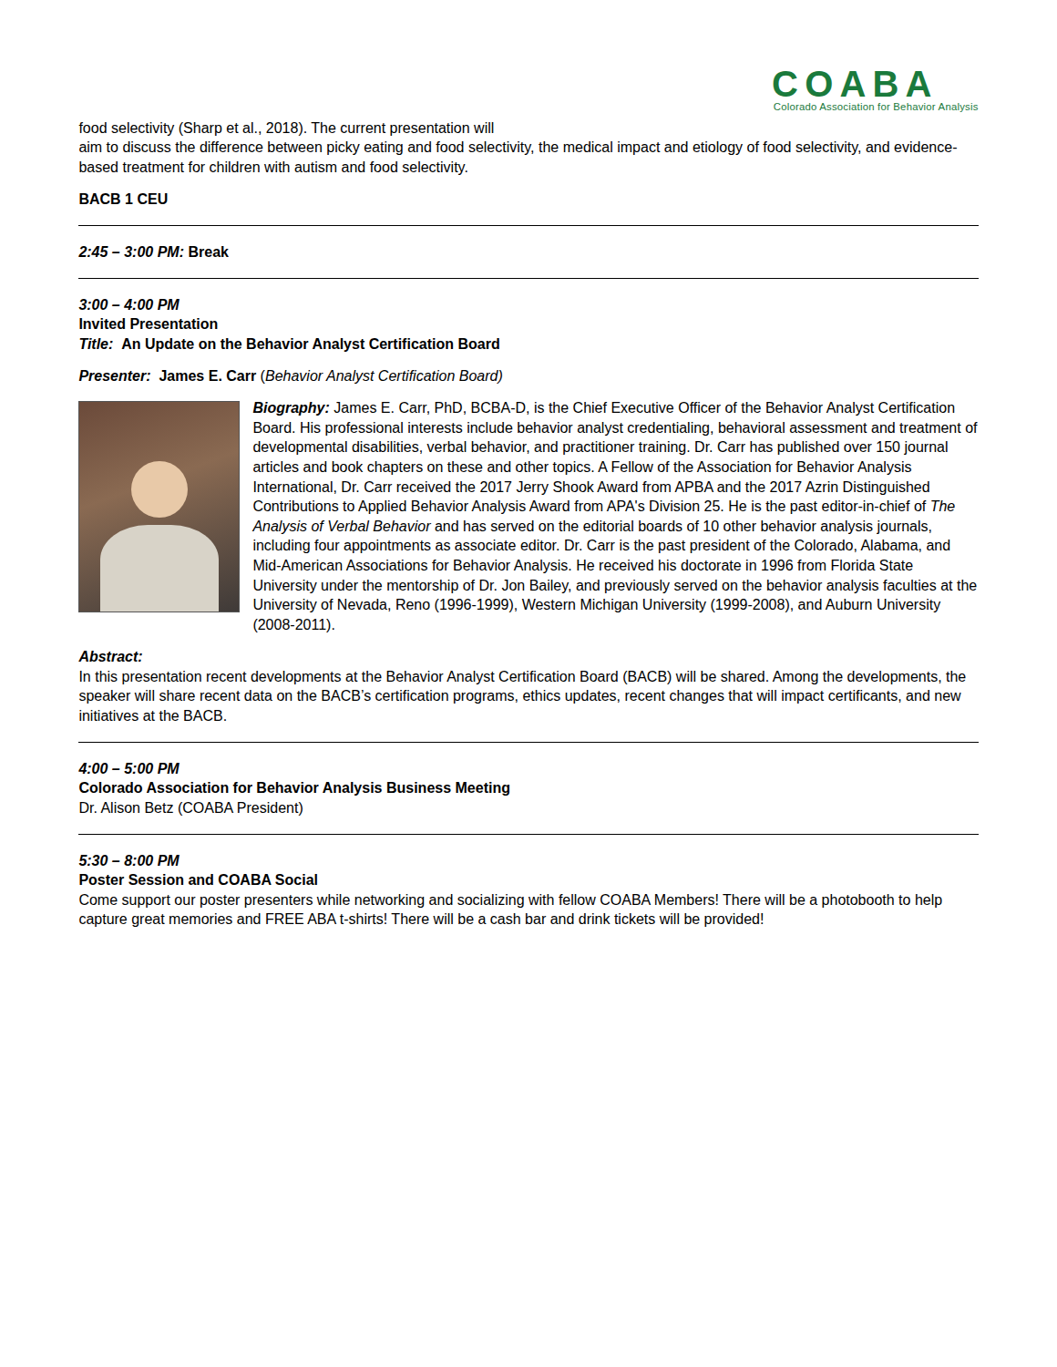COABA
Colorado Association for Behavior Analysis
food selectivity (Sharp et al., 2018). The current presentation will
aim to discuss the difference between picky eating and food selectivity, the medical impact and etiology of food selectivity, and evidence-based treatment for children with autism and food selectivity.
BACB 1 CEU
2:45 – 3:00 PM: Break
3:00 – 4:00 PM
Invited Presentation
Title: An Update on the Behavior Analyst Certification Board
Presenter: James E. Carr (Behavior Analyst Certification Board)
Biography: James E. Carr, PhD, BCBA-D, is the Chief Executive Officer of the Behavior Analyst Certification Board. His professional interests include behavior analyst credentialing, behavioral assessment and treatment of developmental disabilities, verbal behavior, and practitioner training. Dr. Carr has published over 150 journal articles and book chapters on these and other topics. A Fellow of the Association for Behavior Analysis International, Dr. Carr received the 2017 Jerry Shook Award from APBA and the 2017 Azrin Distinguished Contributions to Applied Behavior Analysis Award from APA's Division 25. He is the past editor-in-chief of The Analysis of Verbal Behavior and has served on the editorial boards of 10 other behavior analysis journals, including four appointments as associate editor. Dr. Carr is the past president of the Colorado, Alabama, and Mid-American Associations for Behavior Analysis. He received his doctorate in 1996 from Florida State University under the mentorship of Dr. Jon Bailey, and previously served on the behavior analysis faculties at the University of Nevada, Reno (1996-1999), Western Michigan University (1999-2008), and Auburn University (2008-2011).
Abstract:
In this presentation recent developments at the Behavior Analyst Certification Board (BACB) will be shared. Among the developments, the speaker will share recent data on the BACB’s certification programs, ethics updates, recent changes that will impact certificants, and new initiatives at the BACB.
4:00 – 5:00 PM
Colorado Association for Behavior Analysis Business Meeting
Dr. Alison Betz (COABA President)
5:30 – 8:00 PM
Poster Session and COABA Social
Come support our poster presenters while networking and socializing with fellow COABA Members! There will be a photobooth to help capture great memories and FREE ABA t-shirts! There will be a cash bar and drink tickets will be provided!